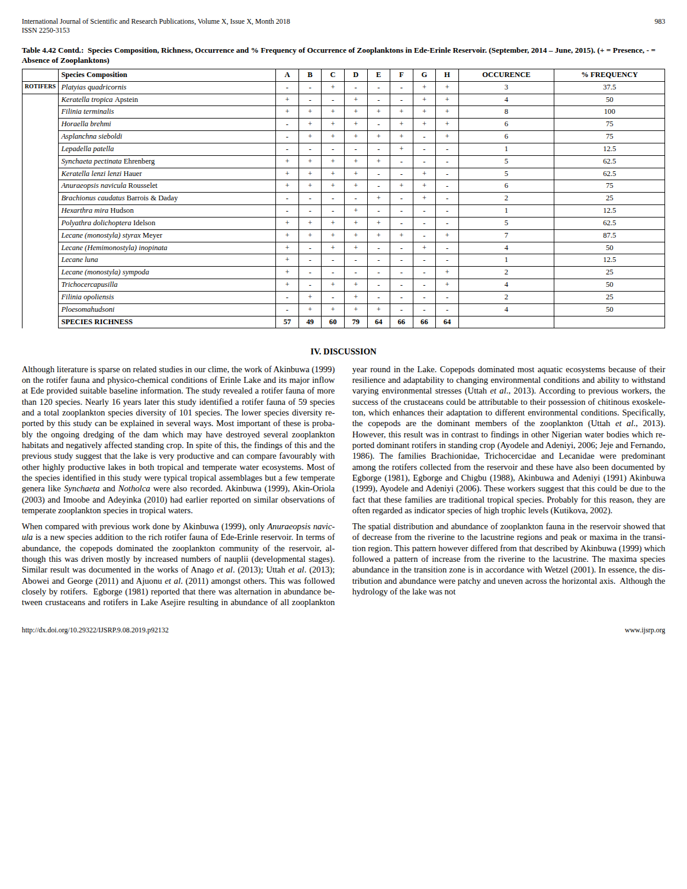International Journal of Scientific and Research Publications, Volume X, Issue X, Month 2018
ISSN 2250-3153
983
Table 4.42 Contd.: Species Composition, Richness, Occurrence and % Frequency of Occurrence of Zooplanktons in Ede-Erinle Reservoir. (September, 2014 – June, 2015). (+ = Presence, - = Absence of Zooplanktons)
| | Species Composition | A | B | C | D | E | F | G | H | OCCURENCE | % FREQUENCY |
| --- | --- | --- | --- | --- | --- | --- | --- | --- | --- | --- | --- |
| ROTIFERS | Platyias quadricornis | - | - | + | - | - | - | + | + | 3 | 37.5 |
| | Keratella tropica Apstein | + | - | - | + | - | - | + | + | 4 | 50 |
| | Filinia terminalis | + | + | + | + | + | + | + | + | 8 | 100 |
| | Horaella brehmi | - | + | + | + | - | + | + | + | 6 | 75 |
| | Asplanchna sieboldi | - | + | + | + | + | + | - | + | 6 | 75 |
| | Lepadella patella | - | - | - | - | - | + | - | - | 1 | 12.5 |
| | Synchaeta pectinata Ehrenberg | + | + | + | + | + | - | - | - | 5 | 62.5 |
| | Keratella lenzi lenzi Hauer | + | + | + | + | - | - | + | - | 5 | 62.5 |
| | Anuraeopsis navicula Rousselet | + | + | + | + | - | + | + | - | 6 | 75 |
| | Brachionus caudatus Barrois & Daday | - | - | - | - | + | - | + | - | 2 | 25 |
| | Hexarthra mira Hudson | - | - | - | + | - | - | - | - | 1 | 12.5 |
| | Polyathra dolichoptera Idelson | + | + | + | + | + | - | - | - | 5 | 62.5 |
| | Lecane (monostyla) styrax Meyer | + | + | + | + | + | + | - | + | 7 | 87.5 |
| | Lecane (Hemimonostyla) inopinata | + | - | + | + | - | - | + | - | 4 | 50 |
| | Lecane luna | + | - | - | - | - | - | - | - | 1 | 12.5 |
| | Lecane (monostyla) sympoda | + | - | - | - | - | - | - | + | 2 | 25 |
| | Trichocercapusilla | + | - | + | + | - | - | - | + | 4 | 50 |
| | Filinia opoliensis | - | + | - | + | - | - | - | - | 2 | 25 |
| | Ploesomahudsoni | - | + | + | + | + | - | - | - | 4 | 50 |
| | SPECIES RICHNESS | 57 | 49 | 60 | 79 | 64 | 66 | 66 | 64 | | |
IV. DISCUSSION
Although literature is sparse on related studies in our clime, the work of Akinbuwa (1999) on the rotifer fauna and physico-chemical conditions of Erinle Lake and its major inflow at Ede provided suitable baseline information. The study revealed a rotifer fauna of more than 120 species. Nearly 16 years later this study identified a rotifer fauna of 59 species and a total zooplankton species diversity of 101 species. The lower species diversity reported by this study can be explained in several ways. Most important of these is probably the ongoing dredging of the dam which may have destroyed several zooplankton habitats and negatively affected standing crop. In spite of this, the findings of this and the previous study suggest that the lake is very productive and can compare favourably with other highly productive lakes in both tropical and temperate water ecosystems. Most of the species identified in this study were typical tropical assemblages but a few temperate genera like Synchaeta and Notholca were also recorded. Akinbuwa (1999), Akin-Oriola (2003) and Imoobe and Adeyinka (2010) had earlier reported on similar observations of temperate zooplankton species in tropical waters.
When compared with previous work done by Akinbuwa (1999), only Anuraeopsis navicula is a new species addition to the rich rotifer fauna of Ede-Erinle reservoir. In terms of abundance, the copepods dominated the zooplankton community of the reservoir, although this was driven mostly by increased numbers of nauplii (developmental stages). Similar result was documented in the works of Anago et al. (2013); Uttah et al. (2013); Abowei and George (2011) and Ajuonu et al. (2011) amongst others. This was followed closely by rotifers. Egborge (1981) reported that there was alternation in abundance between crustaceans and rotifers in Lake Asejire resulting in abundance of all zooplankton year round in the Lake. Copepods dominated most aquatic ecosystems because of their resilience and adaptability to changing environmental conditions and ability to withstand varying environmental stresses (Uttah et al., 2013). According to previous workers, the success of the crustaceans could be attributable to their possession of chitinous exoskeleton, which enhances their adaptation to different environmental conditions. Specifically, the copepods are the dominant members of the zooplankton (Uttah et al., 2013). However, this result was in contrast to findings in other Nigerian water bodies which reported dominant rotifers in standing crop (Ayodele and Adeniyi, 2006; Jeje and Fernando, 1986). The families Brachionidae, Trichocercidae and Lecanidae were predominant among the rotifers collected from the reservoir and these have also been documented by Egborge (1981), Egborge and Chigbu (1988), Akinbuwa and Adeniyi (1991) Akinbuwa (1999), Ayodele and Adeniyi (2006). These workers suggest that this could be due to the fact that these families are traditional tropical species. Probably for this reason, they are often regarded as indicator species of high trophic levels (Kutikova, 2002).
The spatial distribution and abundance of zooplankton fauna in the reservoir showed that of decrease from the riverine to the lacustrine regions and peak or maxima in the transition region. This pattern however differed from that described by Akinbuwa (1999) which followed a pattern of increase from the riverine to the lacustrine. The maxima species abundance in the transition zone is in accordance with Wetzel (2001). In essence, the distribution and abundance were patchy and uneven across the horizontal axis. Although the hydrology of the lake was not
http://dx.doi.org/10.29322/IJSRP.9.08.2019.p92132
www.ijsrp.org